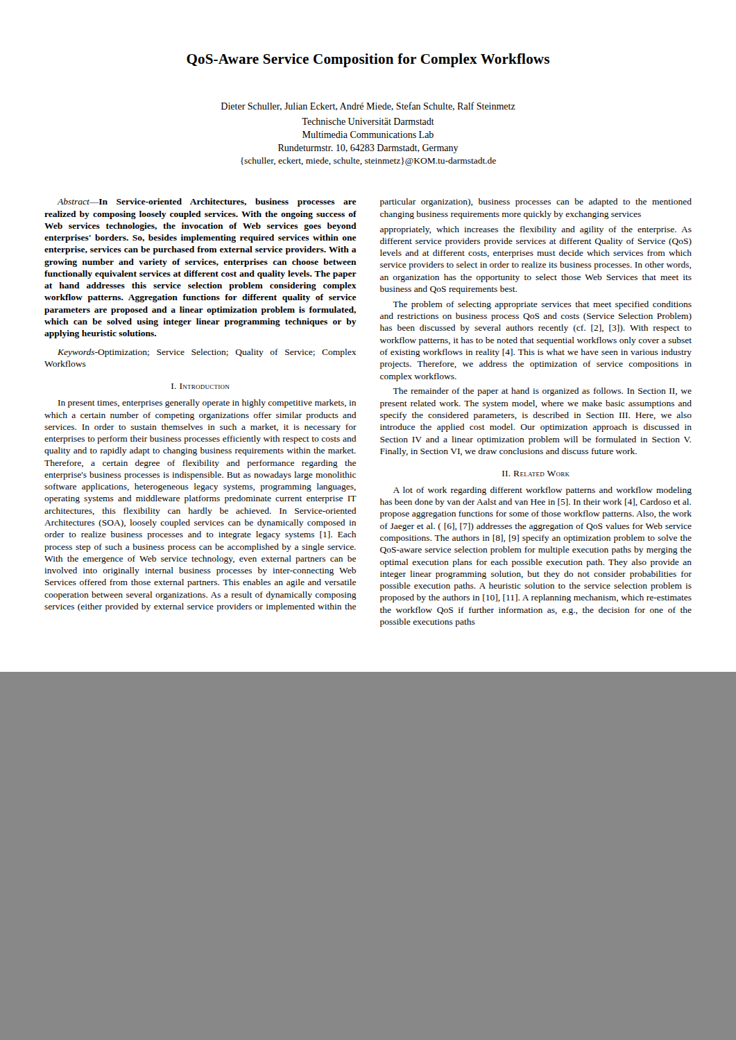QoS-Aware Service Composition for Complex Workflows
Dieter Schuller, Julian Eckert, André Miede, Stefan Schulte, Ralf Steinmetz
Technische Universität Darmstadt
Multimedia Communications Lab
Rundeturmstr. 10, 64283 Darmstadt, Germany
{schuller, eckert, miede, schulte, steinmetz}@KOM.tu-darmstadt.de
Abstract—In Service-oriented Architectures, business processes are realized by composing loosely coupled services. With the ongoing success of Web services technologies, the invocation of Web services goes beyond enterprises' borders. So, besides implementing required services within one enterprise, services can be purchased from external service providers. With a growing number and variety of services, enterprises can choose between functionally equivalent services at different cost and quality levels. The paper at hand addresses this service selection problem considering complex workflow patterns. Aggregation functions for different quality of service parameters are proposed and a linear optimization problem is formulated, which can be solved using integer linear programming techniques or by applying heuristic solutions.
Keywords-Optimization; Service Selection; Quality of Service; Complex Workflows
I. Introduction
In present times, enterprises generally operate in highly competitive markets, in which a certain number of competing organizations offer similar products and services. In order to sustain themselves in such a market, it is necessary for enterprises to perform their business processes efficiently with respect to costs and quality and to rapidly adapt to changing business requirements within the market. Therefore, a certain degree of flexibility and performance regarding the enterprise's business processes is indispensible. But as nowadays large monolithic software applications, heterogeneous legacy systems, programming languages, operating systems and middleware platforms predominate current enterprise IT architectures, this flexibility can hardly be achieved. In Service-oriented Architectures (SOA), loosely coupled services can be dynamically composed in order to realize business processes and to integrate legacy systems [1]. Each process step of such a business process can be accomplished by a single service. With the emergence of Web service technology, even external partners can be involved into originally internal business processes by inter-connecting Web Services offered from those external partners. This enables an agile and versatile cooperation between several organizations. As a result of dynamically composing services (either provided by external service providers or implemented within the particular organization), business processes can be adapted to the mentioned changing business requirements more quickly by exchanging services
appropriately, which increases the flexibility and agility of the enterprise. As different service providers provide services at different Quality of Service (QoS) levels and at different costs, enterprises must decide which services from which service providers to select in order to realize its business processes. In other words, an organization has the opportunity to select those Web Services that meet its business and QoS requirements best.
The problem of selecting appropriate services that meet specified conditions and restrictions on business process QoS and costs (Service Selection Problem) has been discussed by several authors recently (cf. [2], [3]). With respect to workflow patterns, it has to be noted that sequential workflows only cover a subset of existing workflows in reality [4]. This is what we have seen in various industry projects. Therefore, we address the optimization of service compositions in complex workflows.
The remainder of the paper at hand is organized as follows. In Section II, we present related work. The system model, where we make basic assumptions and specify the considered parameters, is described in Section III. Here, we also introduce the applied cost model. Our optimization approach is discussed in Section IV and a linear optimization problem will be formulated in Section V. Finally, in Section VI, we draw conclusions and discuss future work.
II. Related Work
A lot of work regarding different workflow patterns and workflow modeling has been done by van der Aalst and van Hee in [5]. In their work [4], Cardoso et al. propose aggregation functions for some of those workflow patterns. Also, the work of Jaeger et al. ( [6], [7]) addresses the aggregation of QoS values for Web service compositions. The authors in [8], [9] specify an optimization problem to solve the QoS-aware service selection problem for multiple execution paths by merging the optimal execution plans for each possible execution path. They also provide an integer linear programming solution, but they do not consider probabilities for possible execution paths. A heuristic solution to the service selection problem is proposed by the authors in [10], [11]. A replanning mechanism, which re-estimates the workflow QoS if further information as, e.g., the decision for one of the possible executions paths